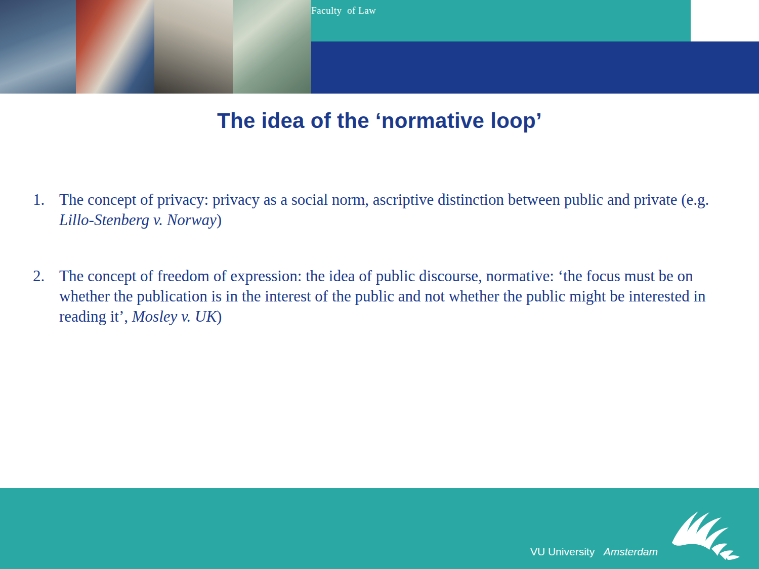Faculty of Law
The idea of the ‘normative loop’
1. The concept of privacy: privacy as a social norm, ascriptive distinction between public and private (e.g. Lillo-Stenberg v. Norway)
2. The concept of freedom of expression: the idea of public discourse, normative: ‘the focus must be on whether the publication is in the interest of the public and not whether the public might be interested in reading it’, Mosley v. UK)
VU University Amsterdam